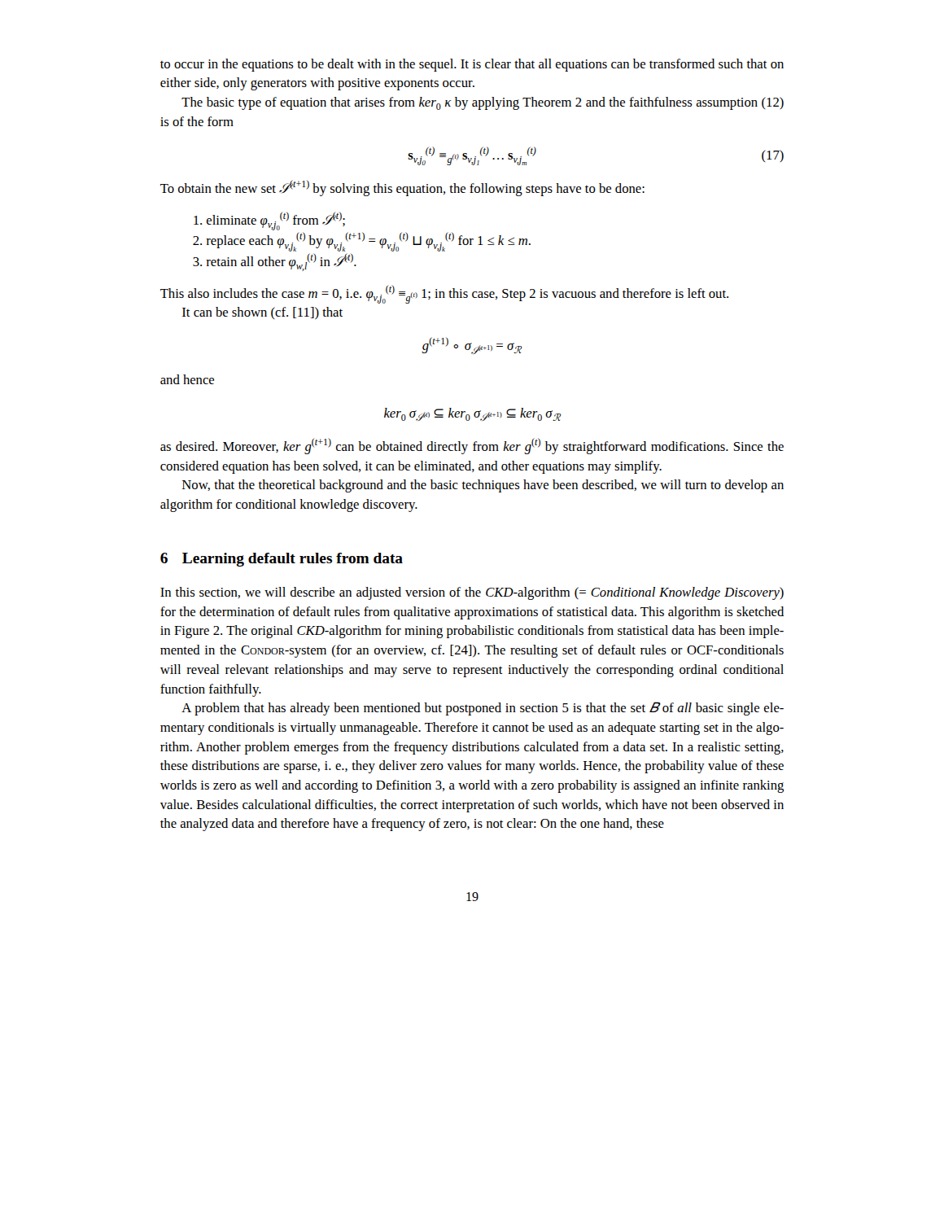to occur in the equations to be dealt with in the sequel. It is clear that all equations can be transformed such that on either side, only generators with positive exponents occur.
The basic type of equation that arises from ker0 κ by applying Theorem 2 and the faithfulness assumption (12) is of the form
sv,j0(t) ≡g(t) sv,j1(t) … sv,jm(t) (17)
To obtain the new set 𝒮(t+1) by solving this equation, the following steps have to be done:
eliminate φv,j0(t) from 𝒮(t);
replace each φv,jk(t) by φv,jk(t+1) = φv,j0(t) ⊔ φv,jk(t) for 1 ≤ k ≤ m.
retain all other φw,l(t) in 𝒮(t).
This also includes the case m = 0, i.e. φv,j0(t) ≡g(t) 1; in this case, Step 2 is vacuous and therefore is left out.
It can be shown (cf. [11]) that
g(t+1) ∘ σ𝒮(t+1) = σℛ
and hence
ker0 σ𝒮(t) ⊆ ker0 σ𝒮(t+1) ⊆ ker0 σℛ
as desired. Moreover, ker g(t+1) can be obtained directly from ker g(t) by straightforward modifications. Since the considered equation has been solved, it can be eliminated, and other equations may simplify.
Now, that the theoretical background and the basic techniques have been described, we will turn to develop an algorithm for conditional knowledge discovery.
6 Learning default rules from data
In this section, we will describe an adjusted version of the CKD-algorithm (= Conditional Knowledge Discovery) for the determination of default rules from qualitative approximations of statistical data. This algorithm is sketched in Figure 2. The original CKD-algorithm for mining probabilistic conditionals from statistical data has been implemented in the Condor-system (for an overview, cf. [24]). The resulting set of default rules or OCF-conditionals will reveal relevant relationships and may serve to represent inductively the corresponding ordinal conditional function faithfully.
A problem that has already been mentioned but postponed in section 5 is that the set 𝐵 of all basic single elementary conditionals is virtually unmanageable. Therefore it cannot be used as an adequate starting set in the algorithm. Another problem emerges from the frequency distributions calculated from a data set. In a realistic setting, these distributions are sparse, i. e., they deliver zero values for many worlds. Hence, the probability value of these worlds is zero as well and according to Definition 3, a world with a zero probability is assigned an infinite ranking value. Besides calculational difficulties, the correct interpretation of such worlds, which have not been observed in the analyzed data and therefore have a frequency of zero, is not clear: On the one hand, these
19